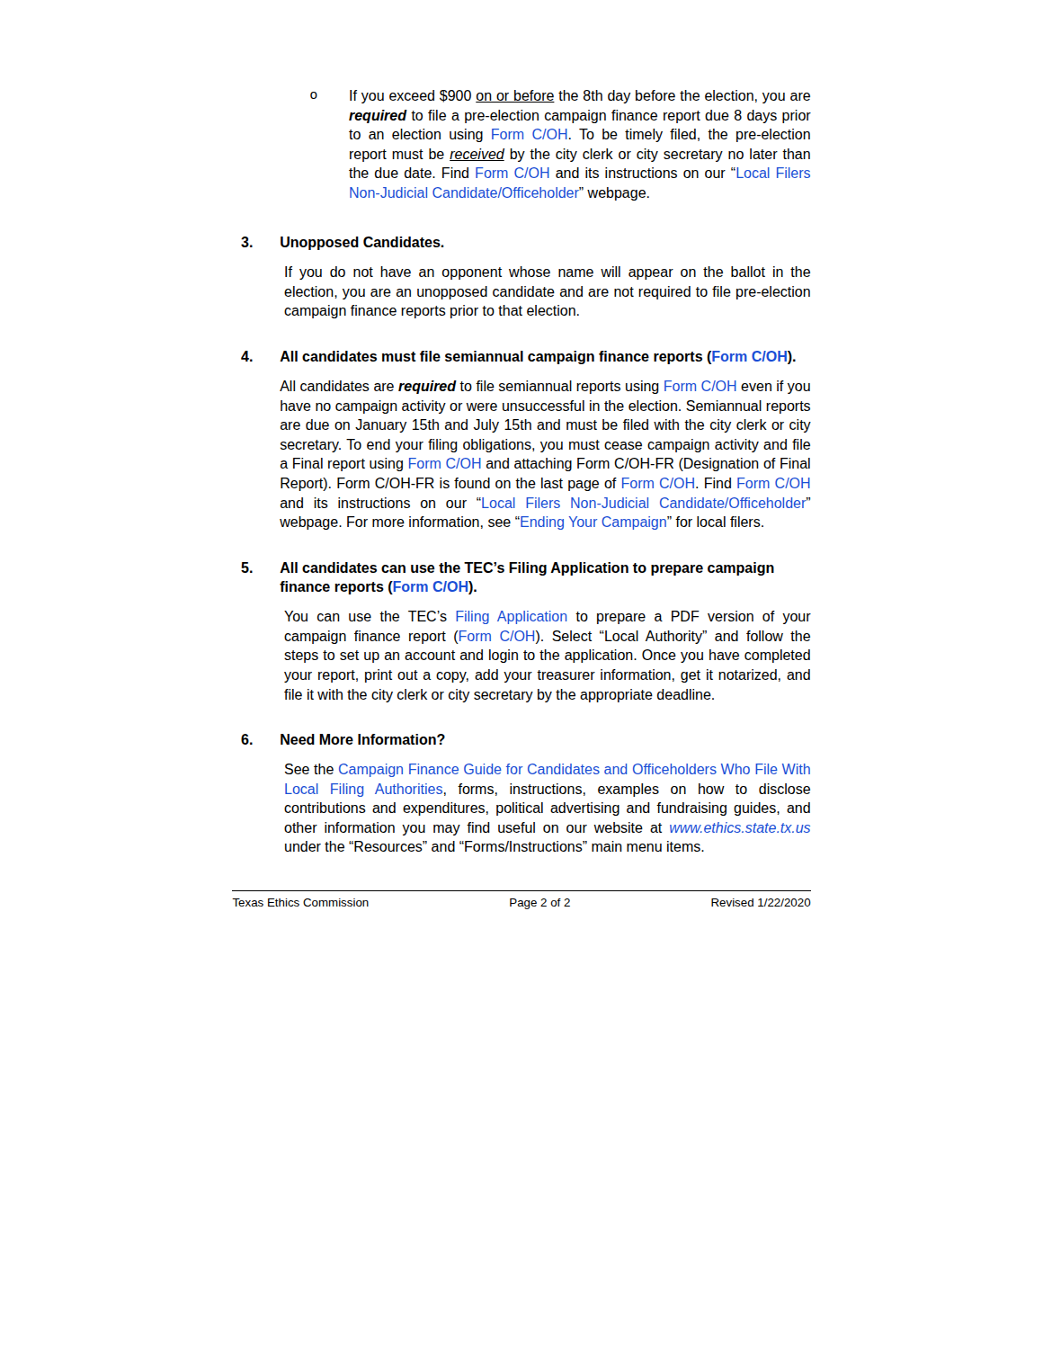o If you exceed $900 on or before the 8th day before the election, you are required to file a pre-election campaign finance report due 8 days prior to an election using Form C/OH. To be timely filed, the pre-election report must be received by the city clerk or city secretary no later than the due date. Find Form C/OH and its instructions on our “Local Filers Non-Judicial Candidate/Officeholder” webpage.
3.
Unopposed Candidates.
If you do not have an opponent whose name will appear on the ballot in the election, you are an unopposed candidate and are not required to file pre-election campaign finance reports prior to that election.
4.
All candidates must file semiannual campaign finance reports (Form C/OH).
All candidates are required to file semiannual reports using Form C/OH even if you have no campaign activity or were unsuccessful in the election. Semiannual reports are due on January 15th and July 15th and must be filed with the city clerk or city secretary. To end your filing obligations, you must cease campaign activity and file a Final report using Form C/OH and attaching Form C/OH-FR (Designation of Final Report). Form C/OH-FR is found on the last page of Form C/OH. Find Form C/OH and its instructions on our “Local Filers Non-Judicial Candidate/Officeholder” webpage. For more information, see “Ending Your Campaign” for local filers.
5.
All candidates can use the TEC’s Filing Application to prepare campaign finance reports (Form C/OH).
You can use the TEC’s Filing Application to prepare a PDF version of your campaign finance report (Form C/OH). Select “Local Authority” and follow the steps to set up an account and login to the application. Once you have completed your report, print out a copy, add your treasurer information, get it notarized, and file it with the city clerk or city secretary by the appropriate deadline.
6.
Need More Information?
See the Campaign Finance Guide for Candidates and Officeholders Who File With Local Filing Authorities, forms, instructions, examples on how to disclose contributions and expenditures, political advertising and fundraising guides, and other information you may find useful on our website at www.ethics.state.tx.us under the “Resources” and “Forms/Instructions” main menu items.
Texas Ethics Commission
Page 2 of 2
Revised 1/22/2020